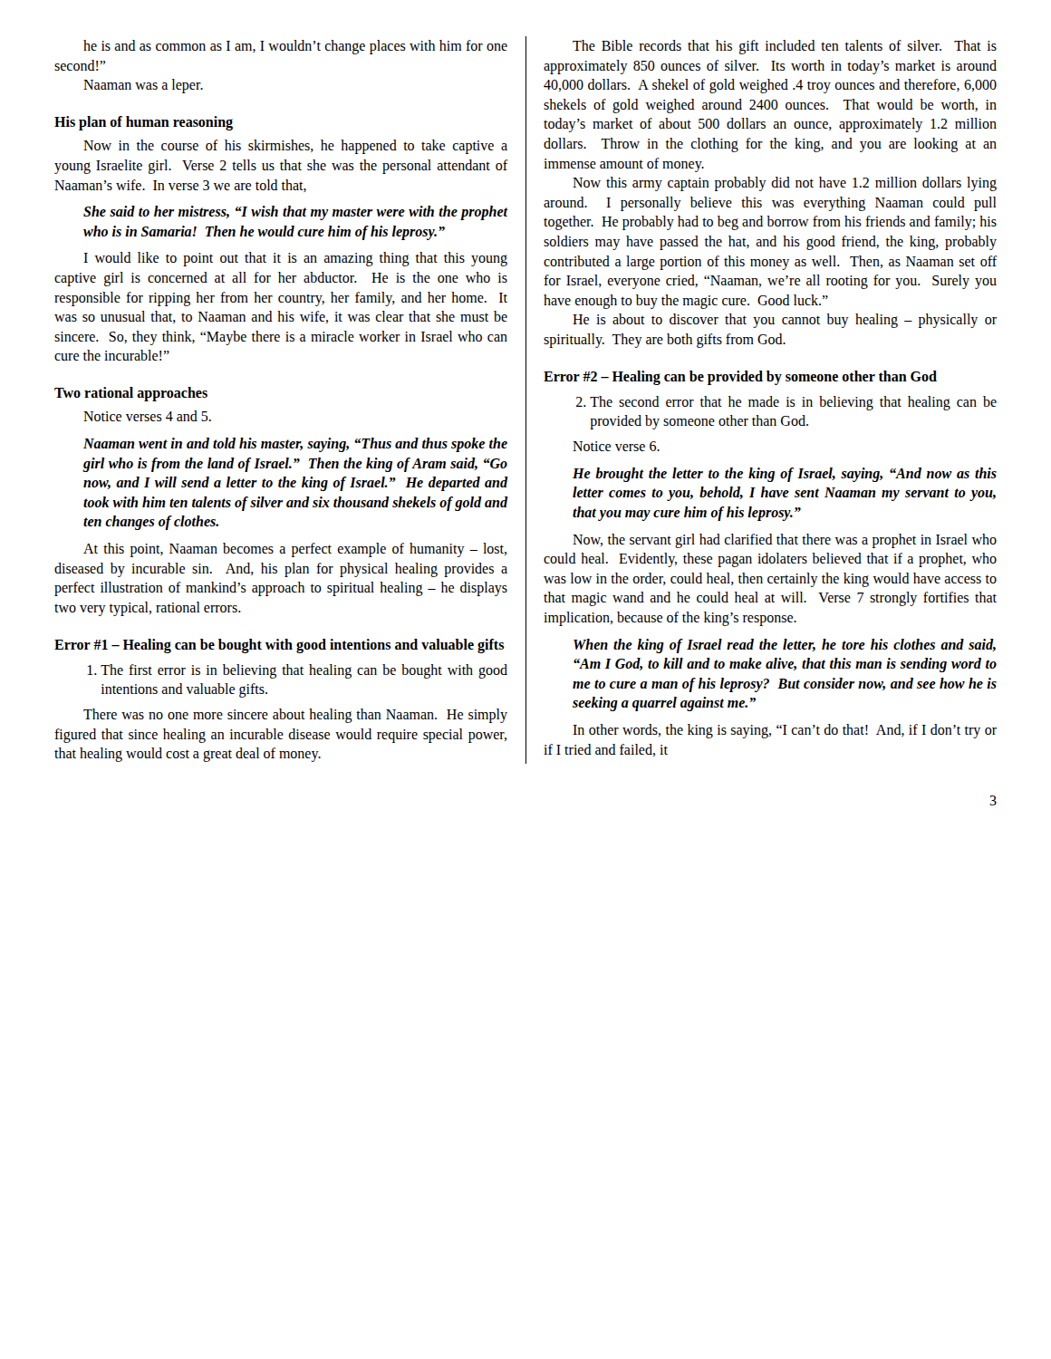he is and as common as I am, I wouldn’t change places with him for one second!”
Naaman was a leper.
His plan of human reasoning
Now in the course of his skirmishes, he happened to take captive a young Israelite girl. Verse 2 tells us that she was the personal attendant of Naaman’s wife. In verse 3 we are told that,
She said to her mistress, “I wish that my master were with the prophet who is in Samaria! Then he would cure him of his leprosy.”
I would like to point out that it is an amazing thing that this young captive girl is concerned at all for her abductor. He is the one who is responsible for ripping her from her country, her family, and her home. It was so unusual that, to Naaman and his wife, it was clear that she must be sincere. So, they think, “Maybe there is a miracle worker in Israel who can cure the incurable!”
Two rational approaches
Notice verses 4 and 5.
Naaman went in and told his master, saying, “Thus and thus spoke the girl who is from the land of Israel.” Then the king of Aram said, “Go now, and I will send a letter to the king of Israel.” He departed and took with him ten talents of silver and six thousand shekels of gold and ten changes of clothes.
At this point, Naaman becomes a perfect example of humanity – lost, diseased by incurable sin. And, his plan for physical healing provides a perfect illustration of mankind’s approach to spiritual healing – he displays two very typical, rational errors.
Error #1 – Healing can be bought with good intentions and valuable gifts
The first error is in believing that healing can be bought with good intentions and valuable gifts.
There was no one more sincere about healing than Naaman. He simply figured that since healing an incurable disease would require special power, that healing would cost a great deal of money.
The Bible records that his gift included ten talents of silver. That is approximately 850 ounces of silver. Its worth in today’s market is around 40,000 dollars. A shekel of gold weighed .4 troy ounces and therefore, 6,000 shekels of gold weighed around 2400 ounces. That would be worth, in today’s market of about 500 dollars an ounce, approximately 1.2 million dollars. Throw in the clothing for the king, and you are looking at an immense amount of money.
Now this army captain probably did not have 1.2 million dollars lying around. I personally believe this was everything Naaman could pull together. He probably had to beg and borrow from his friends and family; his soldiers may have passed the hat, and his good friend, the king, probably contributed a large portion of this money as well. Then, as Naaman set off for Israel, everyone cried, “Naaman, we’re all rooting for you. Surely you have enough to buy the magic cure. Good luck.”
He is about to discover that you cannot buy healing – physically or spiritually. They are both gifts from God.
Error #2 – Healing can be provided by someone other than God
The second error that he made is in believing that healing can be provided by someone other than God.
Notice verse 6.
He brought the letter to the king of Israel, saying, “And now as this letter comes to you, behold, I have sent Naaman my servant to you, that you may cure him of his leprosy.”
Now, the servant girl had clarified that there was a prophet in Israel who could heal. Evidently, these pagan idolaters believed that if a prophet, who was low in the order, could heal, then certainly the king would have access to that magic wand and he could heal at will. Verse 7 strongly fortifies that implication, because of the king’s response.
When the king of Israel read the letter, he tore his clothes and said, “Am I God, to kill and to make alive, that this man is sending word to me to cure a man of his leprosy? But consider now, and see how he is seeking a quarrel against me.”
In other words, the king is saying, “I can’t do that! And, if I don’t try or if I tried and failed, it
3